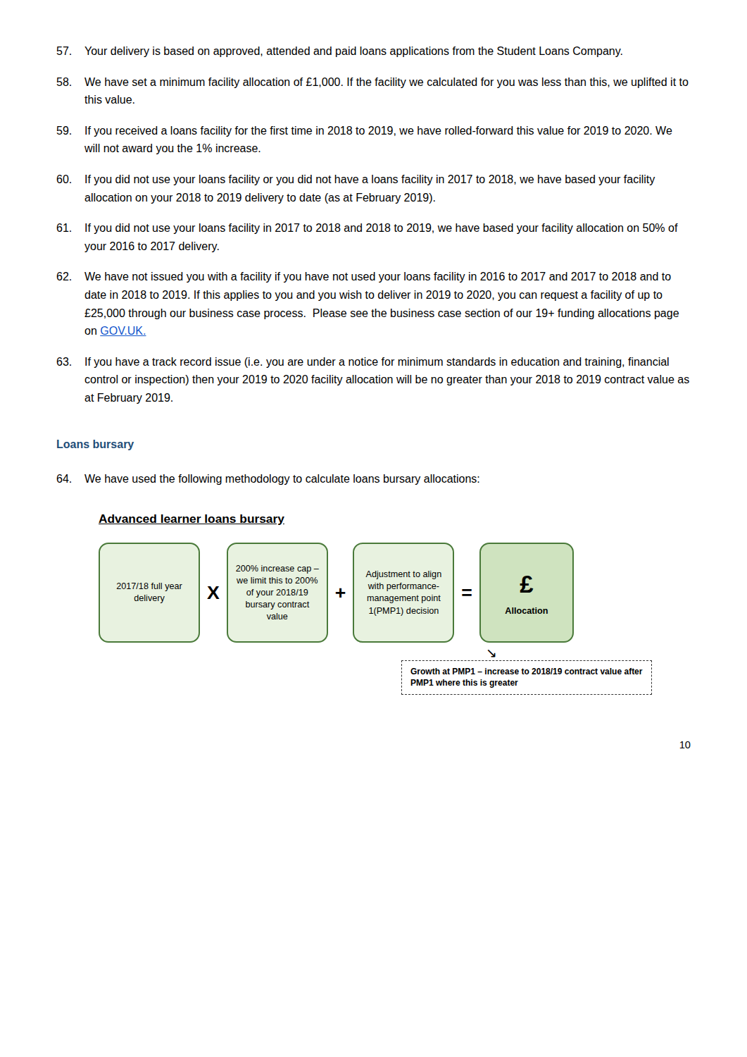57.
Your delivery is based on approved, attended and paid loans applications from the Student Loans Company.
58.
We have set a minimum facility allocation of £1,000. If the facility we calculated for you was less than this, we uplifted it to this value.
59.
If you received a loans facility for the first time in 2018 to 2019, we have rolled-forward this value for 2019 to 2020. We will not award you the 1% increase.
60.
If you did not use your loans facility or you did not have a loans facility in 2017 to 2018, we have based your facility allocation on your 2018 to 2019 delivery to date (as at February 2019).
61.
If you did not use your loans facility in 2017 to 2018 and 2018 to 2019, we have based your facility allocation on 50% of your 2016 to 2017 delivery.
62.
We have not issued you with a facility if you have not used your loans facility in 2016 to 2017 and 2017 to 2018 and to date in 2018 to 2019. If this applies to you and you wish to deliver in 2019 to 2020, you can request a facility of up to £25,000 through our business case process. Please see the business case section of our 19+ funding allocations page on GOV.UK.
63.
If you have a track record issue (i.e. you are under a notice for minimum standards in education and training, financial control or inspection) then your 2019 to 2020 facility allocation will be no greater than your 2018 to 2019 contract value as at February 2019.
Loans bursary
64.
We have used the following methodology to calculate loans bursary allocations:
Advanced learner loans bursary
2017/18 full year delivery
X
200% increase cap – we limit this to 200% of your 2018/19 bursary contract value
+
Adjustment to align with performance-management point 1(PMP1) decision
=
£
Allocation
↘
Growth at PMP1 – increase to 2018/19 contract value after PMP1 where this is greater
10